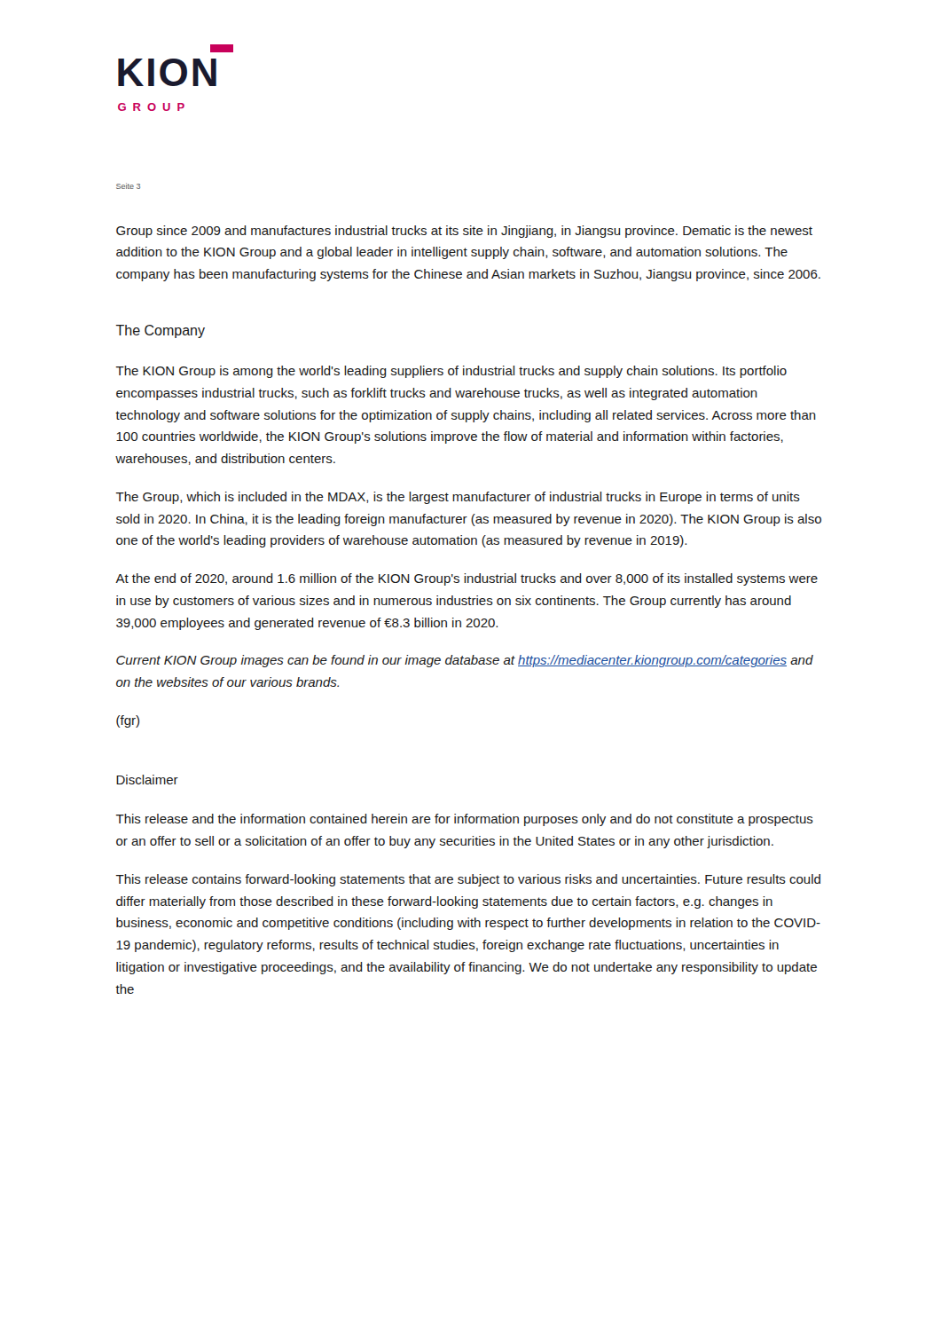KION
GROUP
Seite 3
Group since 2009 and manufactures industrial trucks at its site in Jingjiang, in Jiangsu province. Dematic is the newest addition to the KION Group and a global leader in intelligent supply chain, software, and automation solutions. The company has been manufacturing systems for the Chinese and Asian markets in Suzhou, Jiangsu province, since 2006.
The Company
The KION Group is among the world's leading suppliers of industrial trucks and supply chain solutions. Its portfolio encompasses industrial trucks, such as forklift trucks and warehouse trucks, as well as integrated automation technology and software solutions for the optimization of supply chains, including all related services. Across more than 100 countries worldwide, the KION Group's solutions improve the flow of material and information within factories, warehouses, and distribution centers.
The Group, which is included in the MDAX, is the largest manufacturer of industrial trucks in Europe in terms of units sold in 2020. In China, it is the leading foreign manufacturer (as measured by revenue in 2020). The KION Group is also one of the world's leading providers of warehouse automation (as measured by revenue in 2019).
At the end of 2020, around 1.6 million of the KION Group's industrial trucks and over 8,000 of its installed systems were in use by customers of various sizes and in numerous industries on six continents. The Group currently has around 39,000 employees and generated revenue of €8.3 billion in 2020.
Current KION Group images can be found in our image database at https://mediacenter.kiongroup.com/categories and on the websites of our various brands.
(fgr)
Disclaimer
This release and the information contained herein are for information purposes only and do not constitute a prospectus or an offer to sell or a solicitation of an offer to buy any securities in the United States or in any other jurisdiction.
This release contains forward-looking statements that are subject to various risks and uncertainties. Future results could differ materially from those described in these forward-looking statements due to certain factors, e.g. changes in business, economic and competitive conditions (including with respect to further developments in relation to the COVID-19 pandemic), regulatory reforms, results of technical studies, foreign exchange rate fluctuations, uncertainties in litigation or investigative proceedings, and the availability of financing. We do not undertake any responsibility to update the